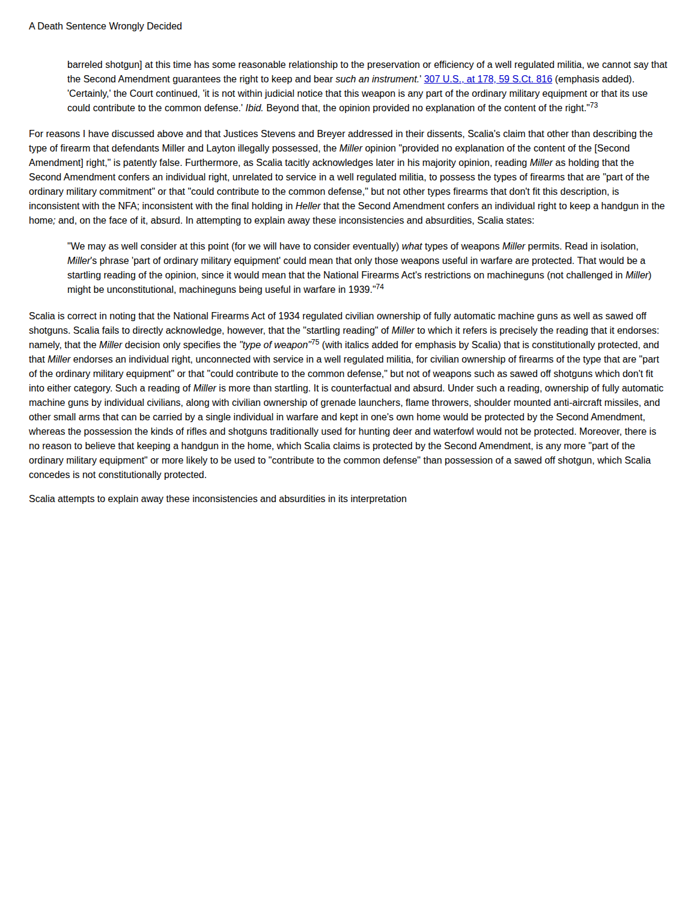A Death Sentence Wrongly Decided
barreled shotgun] at this time has some reasonable relationship to the preservation or efficiency of a well regulated militia, we cannot say that the Second Amendment guarantees the right to keep and bear such an instrument.' 307 U.S., at 178, 59 S.Ct. 816 (emphasis added). 'Certainly,' the Court continued, 'it is not within judicial notice that this weapon is any part of the ordinary military equipment or that its use could contribute to the common defense.' Ibid. Beyond that, the opinion provided no explanation of the content of the right."73
For reasons I have discussed above and that Justices Stevens and Breyer addressed in their dissents, Scalia's claim that other than describing the type of firearm that defendants Miller and Layton illegally possessed, the Miller opinion "provided no explanation of the content of the [Second Amendment] right," is patently false. Furthermore, as Scalia tacitly acknowledges later in his majority opinion, reading Miller as holding that the Second Amendment confers an individual right, unrelated to service in a well regulated militia, to possess the types of firearms that are "part of the ordinary military commitment" or that "could contribute to the common defense," but not other types firearms that don't fit this description, is inconsistent with the NFA; inconsistent with the final holding in Heller that the Second Amendment confers an individual right to keep a handgun in the home; and, on the face of it, absurd. In attempting to explain away these inconsistencies and absurdities, Scalia states:
"We may as well consider at this point (for we will have to consider eventually) what types of weapons Miller permits. Read in isolation, Miller's phrase 'part of ordinary military equipment' could mean that only those weapons useful in warfare are protected. That would be a startling reading of the opinion, since it would mean that the National Firearms Act's restrictions on machineguns (not challenged in Miller) might be unconstitutional, machineguns being useful in warfare in 1939."74
Scalia is correct in noting that the National Firearms Act of 1934 regulated civilian ownership of fully automatic machine guns as well as sawed off shotguns. Scalia fails to directly acknowledge, however, that the "startling reading" of Miller to which it refers is precisely the reading that it endorses: namely, that the Miller decision only specifies the "type of weapon"75 (with italics added for emphasis by Scalia) that is constitutionally protected, and that Miller endorses an individual right, unconnected with service in a well regulated militia, for civilian ownership of firearms of the type that are "part of the ordinary military equipment" or that "could contribute to the common defense," but not of weapons such as sawed off shotguns which don't fit into either category. Such a reading of Miller is more than startling. It is counterfactual and absurd. Under such a reading, ownership of fully automatic machine guns by individual civilians, along with civilian ownership of grenade launchers, flame throwers, shoulder mounted anti-aircraft missiles, and other small arms that can be carried by a single individual in warfare and kept in one's own home would be protected by the Second Amendment, whereas the possession the kinds of rifles and shotguns traditionally used for hunting deer and waterfowl would not be protected. Moreover, there is no reason to believe that keeping a handgun in the home, which Scalia claims is protected by the Second Amendment, is any more "part of the ordinary military equipment" or more likely to be used to "contribute to the common defense" than possession of a sawed off shotgun, which Scalia concedes is not constitutionally protected.
Scalia attempts to explain away these inconsistencies and absurdities in its interpretation